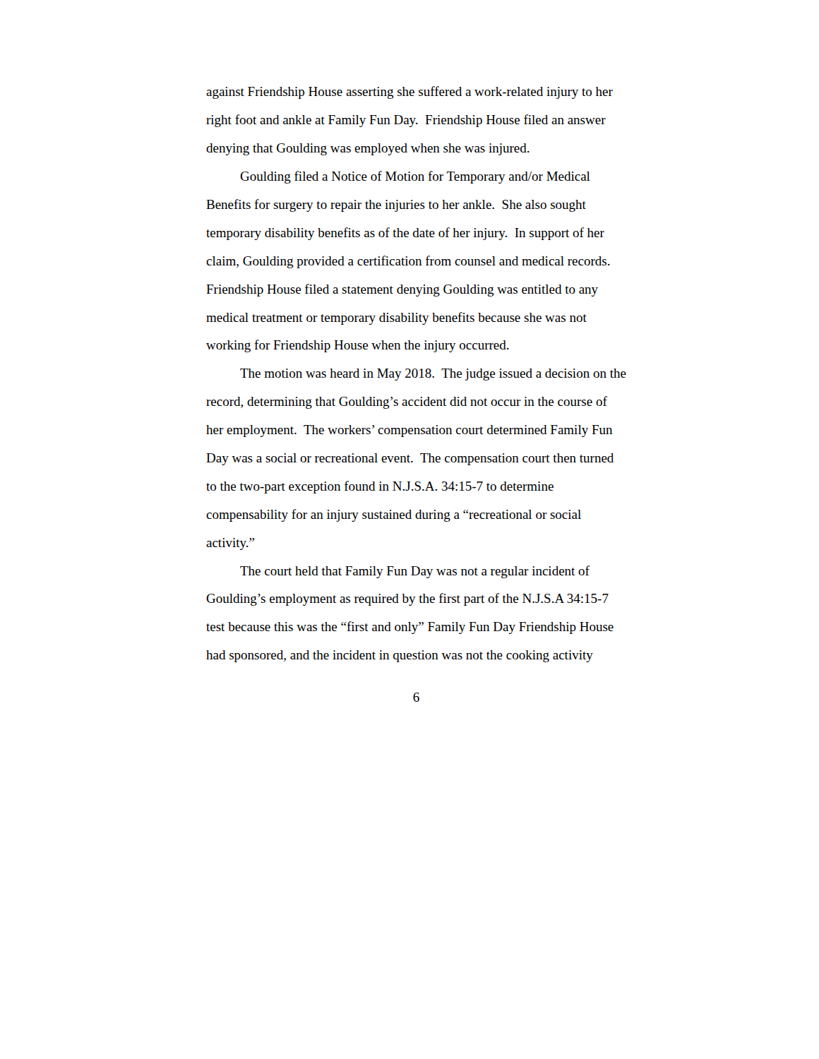against Friendship House asserting she suffered a work-related injury to her right foot and ankle at Family Fun Day. Friendship House filed an answer denying that Goulding was employed when she was injured.
Goulding filed a Notice of Motion for Temporary and/or Medical Benefits for surgery to repair the injuries to her ankle. She also sought temporary disability benefits as of the date of her injury. In support of her claim, Goulding provided a certification from counsel and medical records. Friendship House filed a statement denying Goulding was entitled to any medical treatment or temporary disability benefits because she was not working for Friendship House when the injury occurred.
The motion was heard in May 2018. The judge issued a decision on the record, determining that Goulding’s accident did not occur in the course of her employment. The workers’ compensation court determined Family Fun Day was a social or recreational event. The compensation court then turned to the two-part exception found in N.J.S.A. 34:15-7 to determine compensability for an injury sustained during a “recreational or social activity.”
The court held that Family Fun Day was not a regular incident of Goulding’s employment as required by the first part of the N.J.S.A 34:15-7 test because this was the “first and only” Family Fun Day Friendship House had sponsored, and the incident in question was not the cooking activity
6